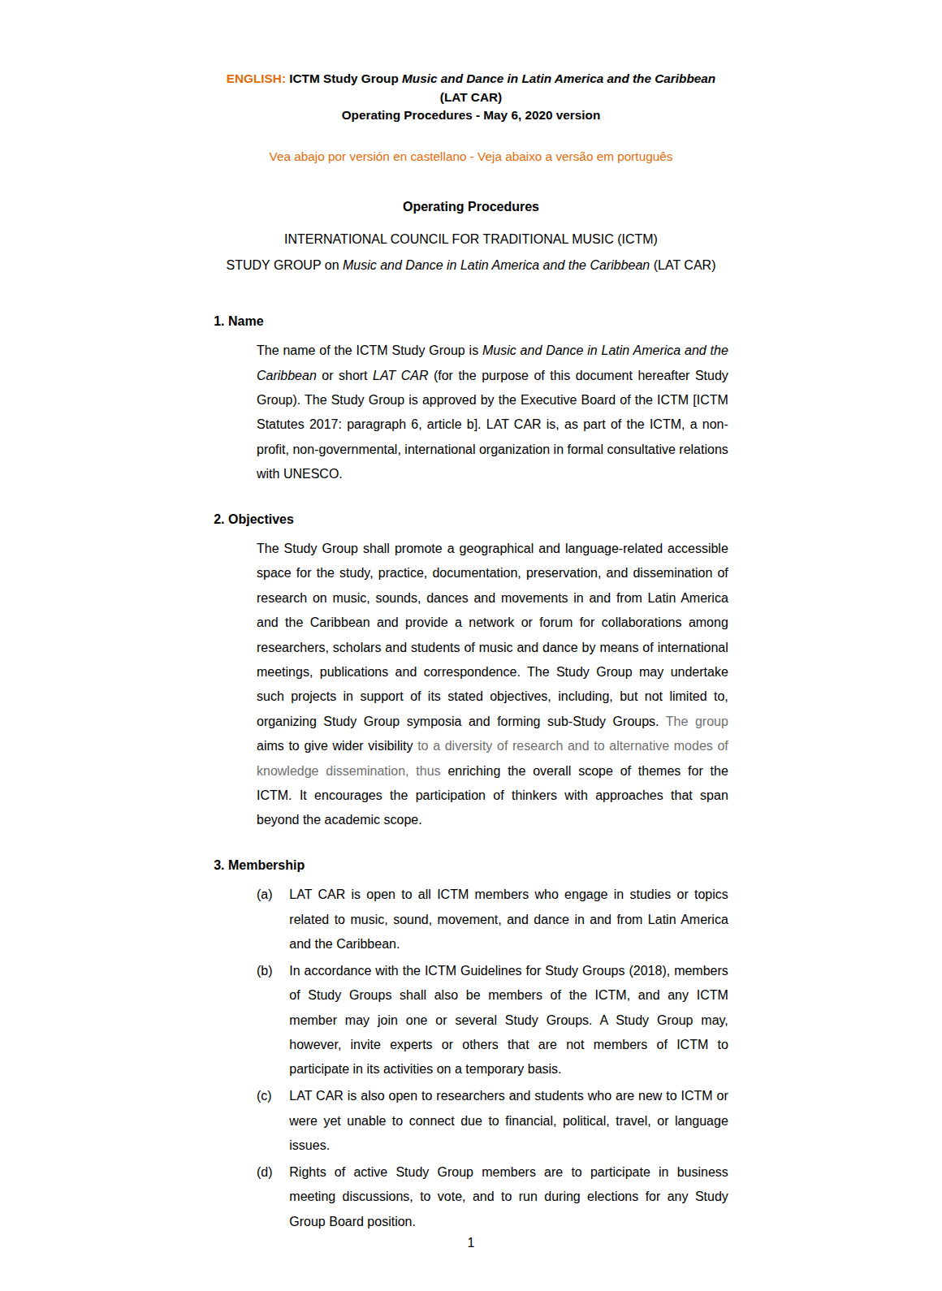ENGLISH: ICTM Study Group Music and Dance in Latin America and the Caribbean (LAT CAR)
Operating Procedures - May 6, 2020 version
Vea abajo por versión en castellano - Veja abaixo a versão em português
Operating Procedures
INTERNATIONAL COUNCIL FOR TRADITIONAL MUSIC (ICTM)
STUDY GROUP on Music and Dance in Latin America and the Caribbean (LAT CAR)
1. Name
The name of the ICTM Study Group is Music and Dance in Latin America and the Caribbean or short LAT CAR (for the purpose of this document hereafter Study Group). The Study Group is approved by the Executive Board of the ICTM [ICTM Statutes 2017: paragraph 6, article b]. LAT CAR is, as part of the ICTM, a non-profit, non-governmental, international organization in formal consultative relations with UNESCO.
2. Objectives
The Study Group shall promote a geographical and language-related accessible space for the study, practice, documentation, preservation, and dissemination of research on music, sounds, dances and movements in and from Latin America and the Caribbean and provide a network or forum for collaborations among researchers, scholars and students of music and dance by means of international meetings, publications and correspondence. The Study Group may undertake such projects in support of its stated objectives, including, but not limited to, organizing Study Group symposia and forming sub-Study Groups. The group aims to give wider visibility to a diversity of research and to alternative modes of knowledge dissemination, thus enriching the overall scope of themes for the ICTM. It encourages the participation of thinkers with approaches that span beyond the academic scope.
3. Membership
(a) LAT CAR is open to all ICTM members who engage in studies or topics related to music, sound, movement, and dance in and from Latin America and the Caribbean.
(b) In accordance with the ICTM Guidelines for Study Groups (2018), members of Study Groups shall also be members of the ICTM, and any ICTM member may join one or several Study Groups. A Study Group may, however, invite experts or others that are not members of ICTM to participate in its activities on a temporary basis.
(c) LAT CAR is also open to researchers and students who are new to ICTM or were yet unable to connect due to financial, political, travel, or language issues.
(d) Rights of active Study Group members are to participate in business meeting discussions, to vote, and to run during elections for any Study Group Board position.
1